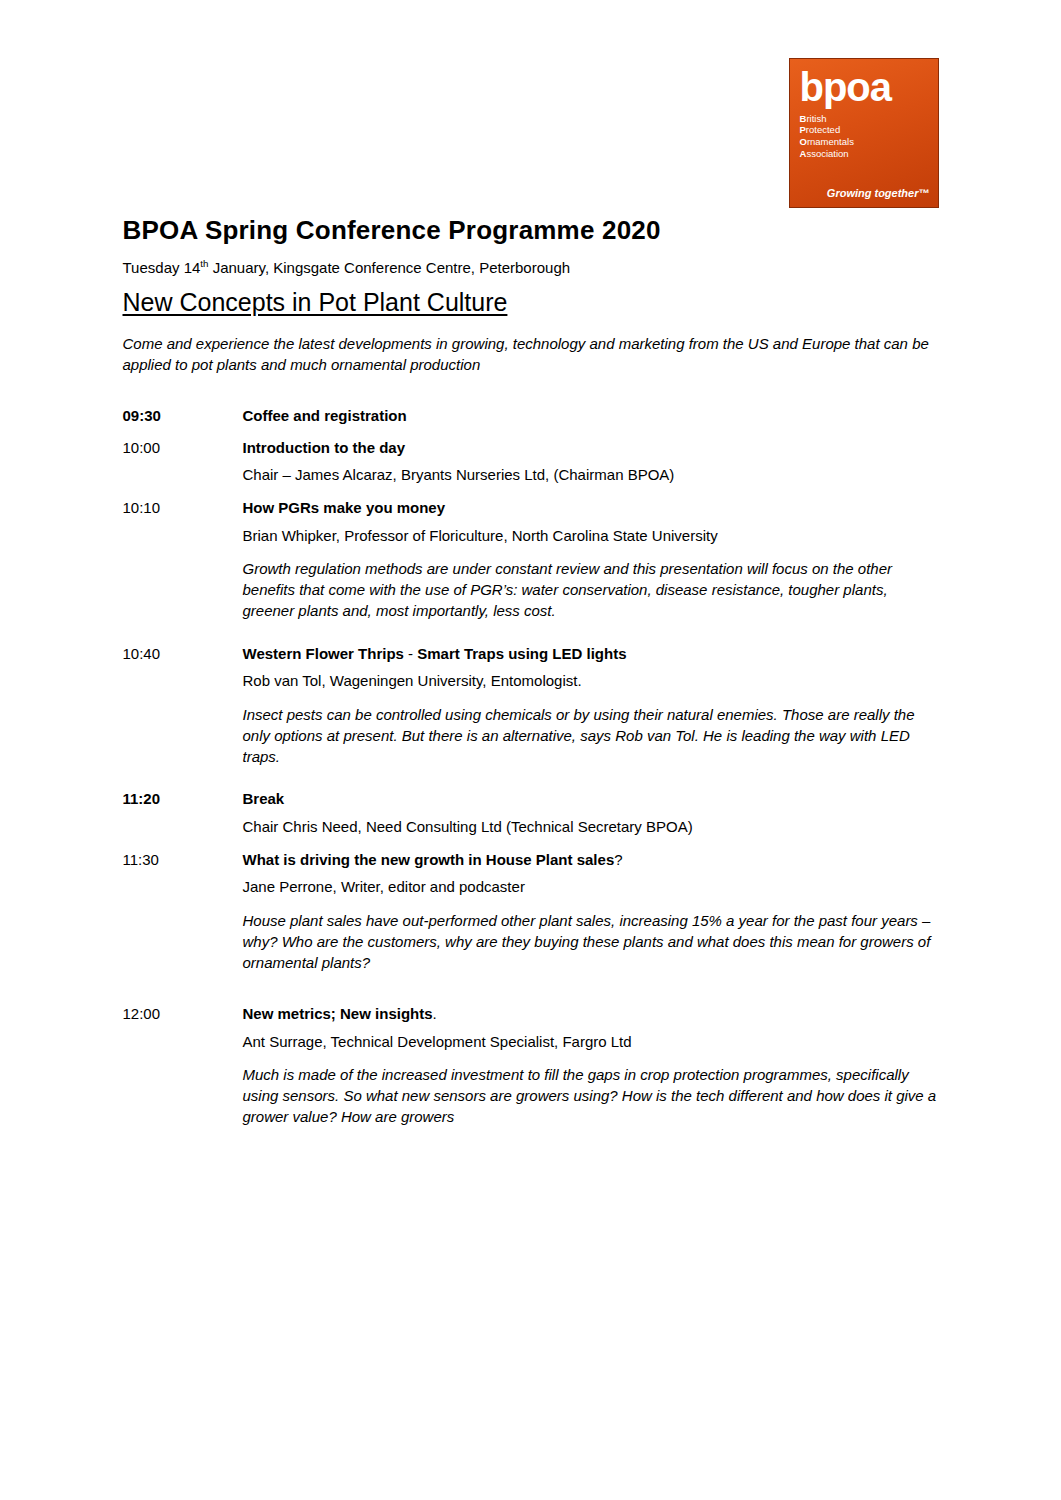bpoa
British
Protected
Ornamentals
Association
Growing together™
BPOA Spring Conference Programme 2020
Tuesday 14th January, Kingsgate Conference Centre, Peterborough
New Concepts in Pot Plant Culture
Come and experience the latest developments in growing, technology and marketing from the US and Europe that can be applied to pot plants and much ornamental production
| 09:30 | Coffee and registration |
| 10:00 | Introduction to the day |
| | Chair – James Alcaraz, Bryants Nurseries Ltd, (Chairman BPOA) |
| 10:10 | How PGRs make you money |
| | Brian Whipker, Professor of Floriculture, North Carolina State University |
| | Growth regulation methods are under constant review and this presentation will focus on the other benefits that come with the use of PGR’s: water conservation, disease resistance, tougher plants, greener plants and, most importantly, less cost. |
| 10:40 | Western Flower Thrips - Smart Traps using LED lights |
| | Rob van Tol, Wageningen University, Entomologist. |
| | Insect pests can be controlled using chemicals or by using their natural enemies. Those are really the only options at present. But there is an alternative, says Rob van Tol. He is leading the way with LED traps. |
| 11:20 | Break |
| | Chair Chris Need, Need Consulting Ltd (Technical Secretary BPOA) |
| 11:30 | What is driving the new growth in House Plant sales ? |
| | Jane Perrone, Writer, editor and podcaster |
| | House plant sales have out-performed other plant sales, increasing 15% a year for the past four years – why? Who are the customers, why are they buying these plants and what does this mean for growers of ornamental plants? |
| 12:00 | New metrics; New insights . |
| | Ant Surrage, Technical Development Specialist, Fargro Ltd |
| | Much is made of the increased investment to fill the gaps in crop protection programmes, specifically using sensors. So what new sensors are growers using? How is the tech different and how does it give a grower value? How are growers |